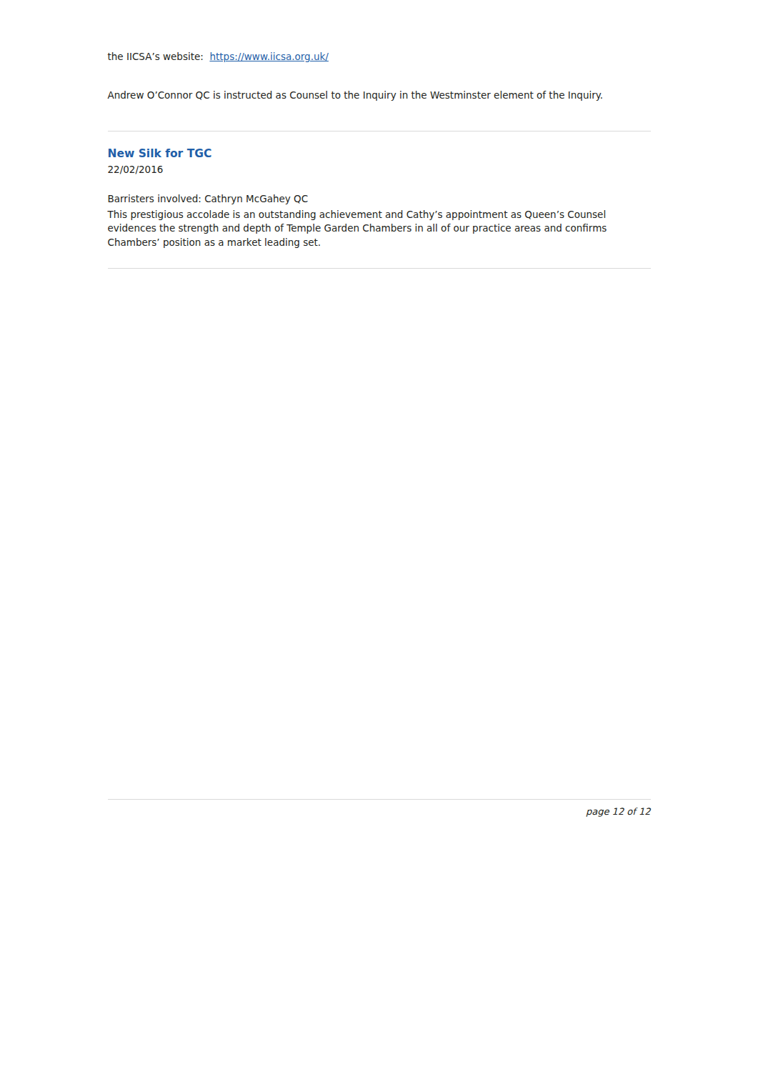the IICSA’s website: https://www.iicsa.org.uk/
Andrew O’Connor QC is instructed as Counsel to the Inquiry in the Westminster element of the Inquiry.
New Silk for TGC
22/02/2016
Barristers involved: Cathryn McGahey QC
This prestigious accolade is an outstanding achievement and Cathy’s appointment as Queen’s Counsel evidences the strength and depth of Temple Garden Chambers in all of our practice areas and confirms Chambers’ position as a market leading set.
page 12 of 12